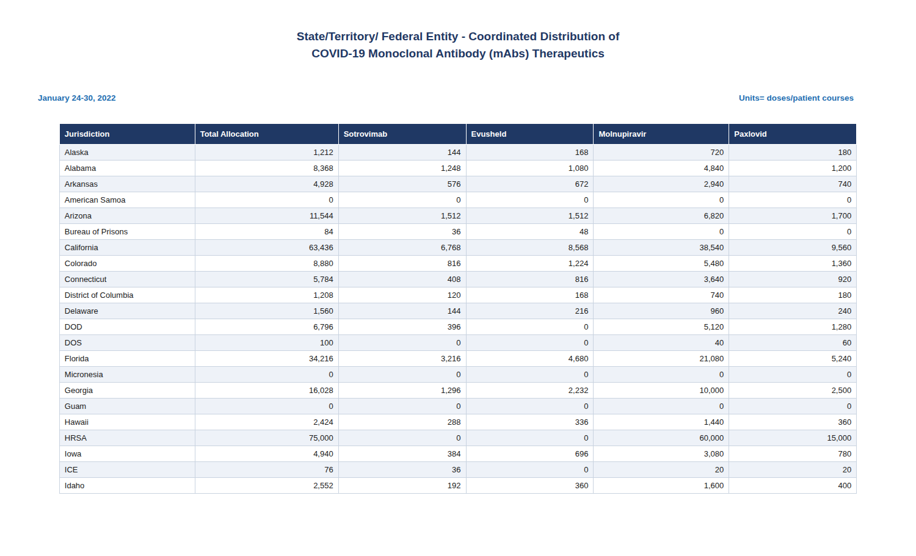State/Territory/ Federal Entity - Coordinated Distribution of
COVID-19 Monoclonal Antibody (mAbs) Therapeutics
January 24-30, 2022 Units= doses/patient courses
| Jurisdiction | Total Allocation | Sotrovimab | Evusheld | Molnupiravir | Paxlovid |
| --- | --- | --- | --- | --- | --- |
| Alaska | 1,212 | 144 | 168 | 720 | 180 |
| Alabama | 8,368 | 1,248 | 1,080 | 4,840 | 1,200 |
| Arkansas | 4,928 | 576 | 672 | 2,940 | 740 |
| American Samoa | 0 | 0 | 0 | 0 | 0 |
| Arizona | 11,544 | 1,512 | 1,512 | 6,820 | 1,700 |
| Bureau of Prisons | 84 | 36 | 48 | 0 | 0 |
| California | 63,436 | 6,768 | 8,568 | 38,540 | 9,560 |
| Colorado | 8,880 | 816 | 1,224 | 5,480 | 1,360 |
| Connecticut | 5,784 | 408 | 816 | 3,640 | 920 |
| District of Columbia | 1,208 | 120 | 168 | 740 | 180 |
| Delaware | 1,560 | 144 | 216 | 960 | 240 |
| DOD | 6,796 | 396 | 0 | 5,120 | 1,280 |
| DOS | 100 | 0 | 0 | 40 | 60 |
| Florida | 34,216 | 3,216 | 4,680 | 21,080 | 5,240 |
| Micronesia | 0 | 0 | 0 | 0 | 0 |
| Georgia | 16,028 | 1,296 | 2,232 | 10,000 | 2,500 |
| Guam | 0 | 0 | 0 | 0 | 0 |
| Hawaii | 2,424 | 288 | 336 | 1,440 | 360 |
| HRSA | 75,000 | 0 | 0 | 60,000 | 15,000 |
| Iowa | 4,940 | 384 | 696 | 3,080 | 780 |
| ICE | 76 | 36 | 0 | 20 | 20 |
| Idaho | 2,552 | 192 | 360 | 1,600 | 400 |